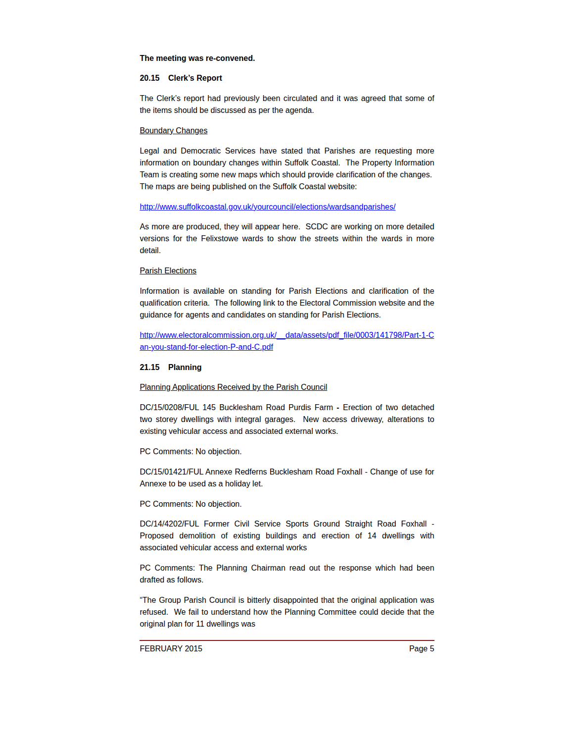The meeting was re-convened.
20.15 Clerk’s Report
The Clerk’s report had previously been circulated and it was agreed that some of the items should be discussed as per the agenda.
Boundary Changes
Legal and Democratic Services have stated that Parishes are requesting more information on boundary changes within Suffolk Coastal. The Property Information Team is creating some new maps which should provide clarification of the changes. The maps are being published on the Suffolk Coastal website:
http://www.suffolkcoastal.gov.uk/yourcouncil/elections/wardsandparishes/
As more are produced, they will appear here. SCDC are working on more detailed versions for the Felixstowe wards to show the streets within the wards in more detail.
Parish Elections
Information is available on standing for Parish Elections and clarification of the qualification criteria. The following link to the Electoral Commission website and the guidance for agents and candidates on standing for Parish Elections.
http://www.electoralcommission.org.uk/__data/assets/pdf_file/0003/141798/Part-1-Can-you-stand-for-election-P-and-C.pdf
21.15 Planning
Planning Applications Received by the Parish Council
DC/15/0208/FUL 145 Bucklesham Road Purdis Farm - Erection of two detached two storey dwellings with integral garages. New access driveway, alterations to existing vehicular access and associated external works.
PC Comments: No objection.
DC/15/01421/FUL Annexe Redferns Bucklesham Road Foxhall - Change of use for Annexe to be used as a holiday let.
PC Comments: No objection.
DC/14/4202/FUL Former Civil Service Sports Ground Straight Road Foxhall - Proposed demolition of existing buildings and erection of 14 dwellings with associated vehicular access and external works
PC Comments: The Planning Chairman read out the response which had been drafted as follows.
“The Group Parish Council is bitterly disappointed that the original application was refused. We fail to understand how the Planning Committee could decide that the original plan for 11 dwellings was
FEBRUARY 2015 Page 5